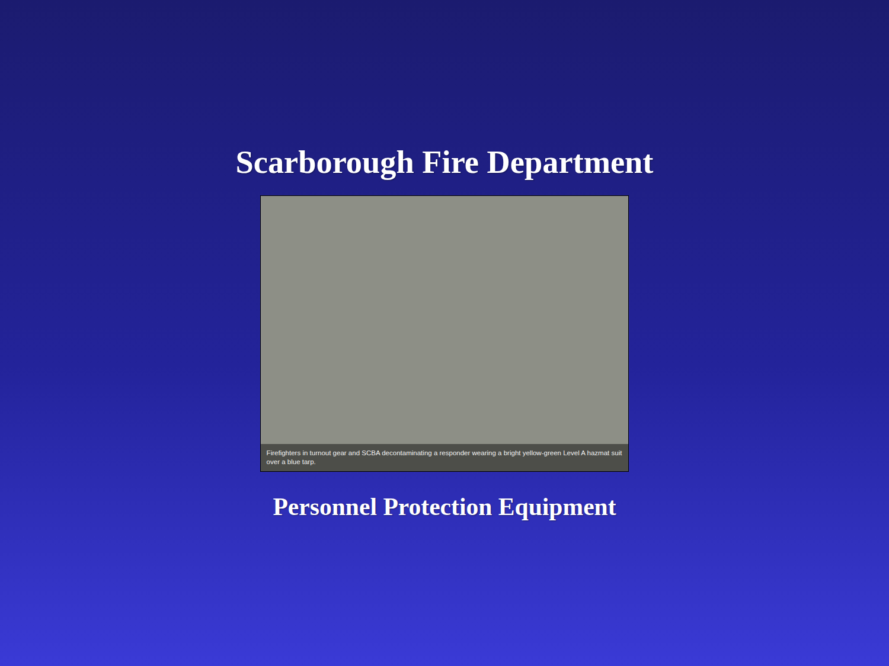Scarborough Fire Department
Personnel Protection Equipment